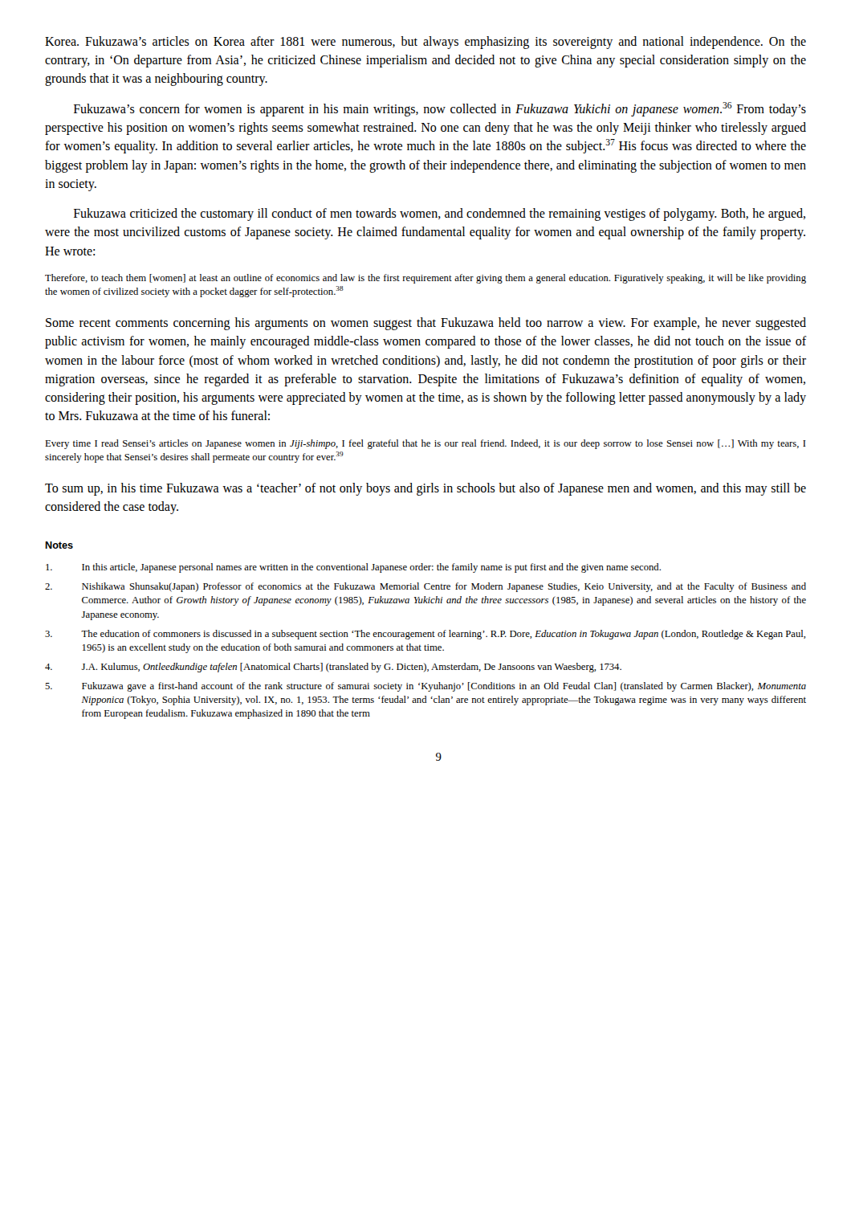Korea. Fukuzawa’s articles on Korea after 1881 were numerous, but always emphasizing its sovereignty and national independence. On the contrary, in ‘On departure from Asia’, he criticized Chinese imperialism and decided not to give China any special consideration simply on the grounds that it was a neighbouring country.
Fukuzawa’s concern for women is apparent in his main writings, now collected in Fukuzawa Yukichi on japanese women.36 From today’s perspective his position on women’s rights seems somewhat restrained. No one can deny that he was the only Meiji thinker who tirelessly argued for women’s equality. In addition to several earlier articles, he wrote much in the late 1880s on the subject.37 His focus was directed to where the biggest problem lay in Japan: women’s rights in the home, the growth of their independence there, and eliminating the subjection of women to men in society.
Fukuzawa criticized the customary ill conduct of men towards women, and condemned the remaining vestiges of polygamy. Both, he argued, were the most uncivilized customs of Japanese society. He claimed fundamental equality for women and equal ownership of the family property. He wrote:
Therefore, to teach them [women] at least an outline of economics and law is the first requirement after giving them a general education. Figuratively speaking, it will be like providing the women of civilized society with a pocket dagger for self-protection.38
Some recent comments concerning his arguments on women suggest that Fukuzawa held too narrow a view. For example, he never suggested public activism for women, he mainly encouraged middle-class women compared to those of the lower classes, he did not touch on the issue of women in the labour force (most of whom worked in wretched conditions) and, lastly, he did not condemn the prostitution of poor girls or their migration overseas, since he regarded it as preferable to starvation. Despite the limitations of Fukuzawa’s definition of equality of women, considering their position, his arguments were appreciated by women at the time, as is shown by the following letter passed anonymously by a lady to Mrs. Fukuzawa at the time of his funeral:
Every time I read Sensei’s articles on Japanese women in Jiji-shimpo, I feel grateful that he is our real friend. Indeed, it is our deep sorrow to lose Sensei now […] With my tears, I sincerely hope that Sensei’s desires shall permeate our country for ever.39
To sum up, in his time Fukuzawa was a ‘teacher’ of not only boys and girls in schools but also of Japanese men and women, and this may still be considered the case today.
Notes
1. In this article, Japanese personal names are written in the conventional Japanese order: the family name is put first and the given name second.
2. Nishikawa Shunsaku(Japan) Professor of economics at the Fukuzawa Memorial Centre for Modern Japanese Studies, Keio University, and at the Faculty of Business and Commerce. Author of Growth history of Japanese economy (1985), Fukuzawa Yukichi and the three successors (1985, in Japanese) and several articles on the history of the Japanese economy.
3. The education of commoners is discussed in a subsequent section ‘The encouragement of learning’. R.P. Dore, Education in Tokugawa Japan (London, Routledge & Kegan Paul, 1965) is an excellent study on the education of both samurai and commoners at that time.
4. J.A. Kulumus, Ontleedkundige tafelen [Anatomical Charts] (translated by G. Dicten), Amsterdam, De Jansoons van Waesberg, 1734.
5. Fukuzawa gave a first-hand account of the rank structure of samurai society in ‘Kyuhanjo’ [Conditions in an Old Feudal Clan] (translated by Carmen Blacker), Monumenta Nipponica (Tokyo, Sophia University), vol. IX, no. 1, 1953. The terms ‘feudal’ and ‘clan’ are not entirely appropriate—the Tokugawa regime was in very many ways different from European feudalism. Fukuzawa emphasized in 1890 that the term
9